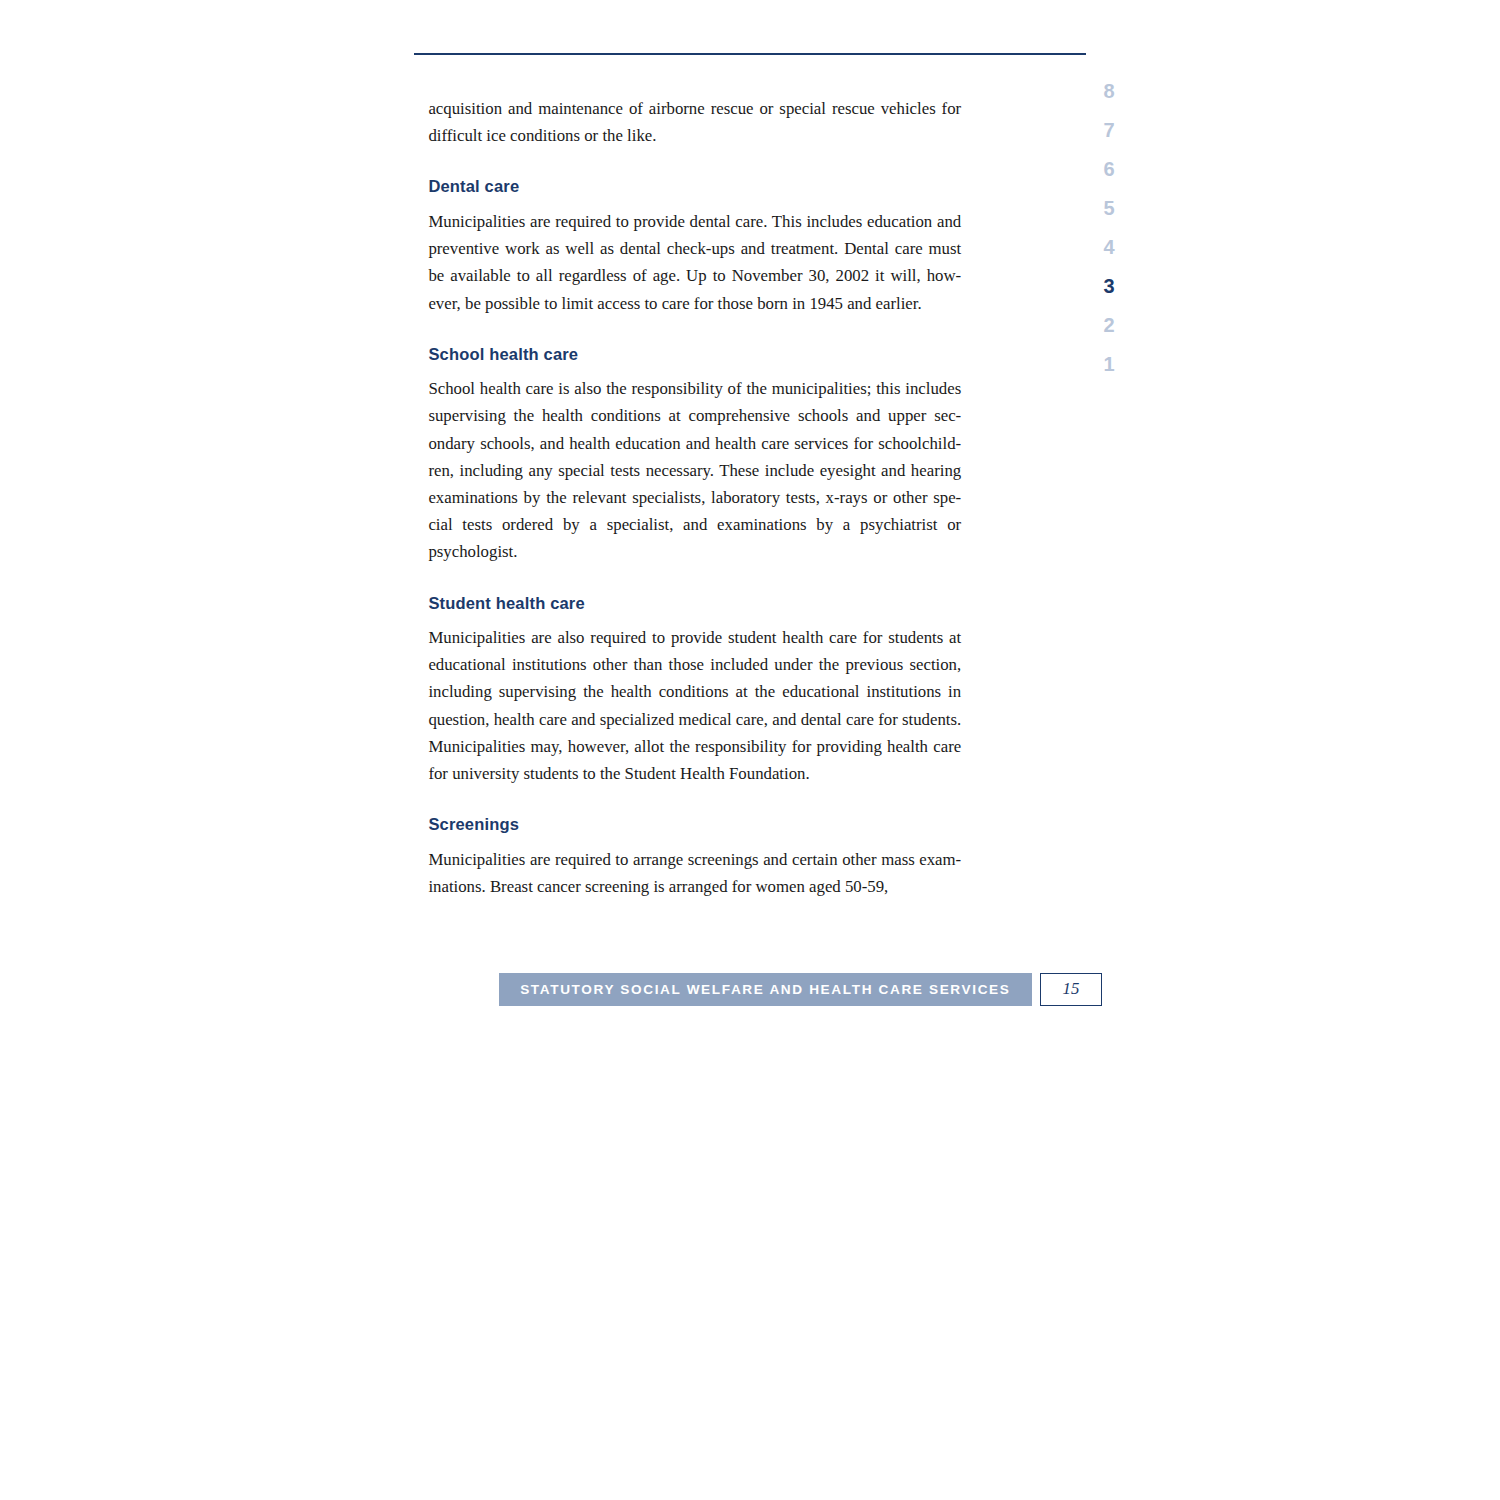8 7 6 5 4 3 2 1
acquisition and maintenance of airborne rescue or special rescue vehicles for difficult ice conditions or the like.
Dental care
Municipalities are required to provide dental care. This includes education and preventive work as well as dental check-ups and treatment. Dental care must be available to all regardless of age. Up to November 30, 2002 it will, however, be possible to limit access to care for those born in 1945 and earlier.
School health care
School health care is also the responsibility of the municipalities; this includes supervising the health conditions at comprehensive schools and upper secondary schools, and health education and health care services for schoolchildren, including any special tests necessary. These include eyesight and hearing examinations by the relevant specialists, laboratory tests, x-rays or other special tests ordered by a specialist, and examinations by a psychiatrist or psychologist.
Student health care
Municipalities are also required to provide student health care for students at educational institutions other than those included under the previous section, including supervising the health conditions at the educational institutions in question, health care and specialized medical care, and dental care for students. Municipalities may, however, allot the responsibility for providing health care for university students to the Student Health Foundation.
Screenings
Municipalities are required to arrange screenings and certain other mass examinations. Breast cancer screening is arranged for women aged 50-59,
STATUTORY SOCIAL WELFARE AND HEALTH CARE SERVICES
15